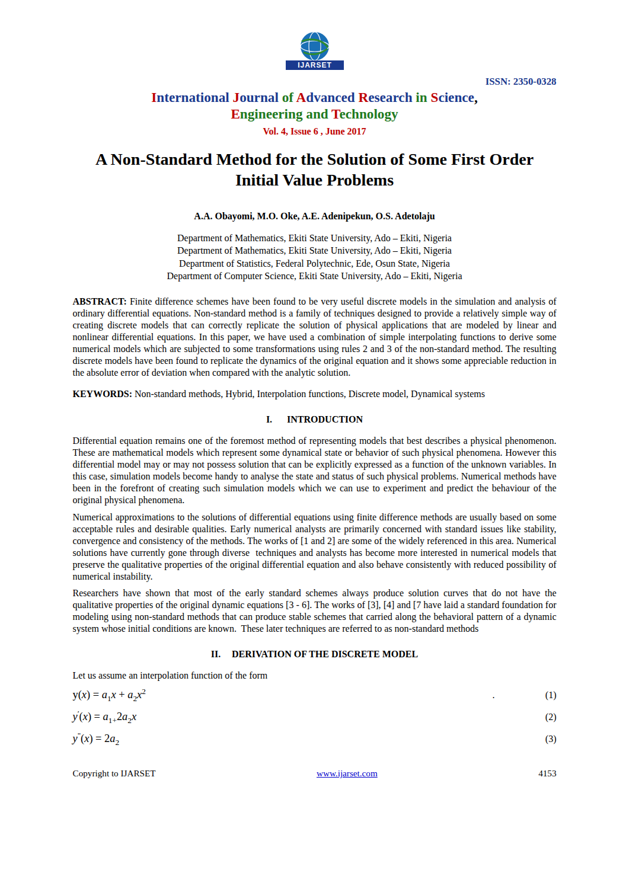IJARSET
ISSN: 2350-0328
International Journal of Advanced Research in Science,
Engineering and Technology
Vol. 4, Issue 6 , June 2017
A Non-Standard Method for the Solution of Some First Order Initial Value Problems
A.A. Obayomi, M.O. Oke, A.E. Adenipekun, O.S. Adetolaju
Department of Mathematics, Ekiti State University, Ado – Ekiti, Nigeria
Department of Mathematics, Ekiti State University, Ado – Ekiti, Nigeria
Department of Statistics, Federal Polytechnic, Ede, Osun State, Nigeria
Department of Computer Science, Ekiti State University, Ado – Ekiti, Nigeria
ABSTRACT: Finite difference schemes have been found to be very useful discrete models in the simulation and analysis of ordinary differential equations. Non-standard method is a family of techniques designed to provide a relatively simple way of creating discrete models that can correctly replicate the solution of physical applications that are modeled by linear and nonlinear differential equations. In this paper, we have used a combination of simple interpolating functions to derive some numerical models which are subjected to some transformations using rules 2 and 3 of the non-standard method. The resulting discrete models have been found to replicate the dynamics of the original equation and it shows some appreciable reduction in the absolute error of deviation when compared with the analytic solution.
KEYWORDS: Non-standard methods, Hybrid, Interpolation functions, Discrete model, Dynamical systems
I. INTRODUCTION
Differential equation remains one of the foremost method of representing models that best describes a physical phenomenon. These are mathematical models which represent some dynamical state or behavior of such physical phenomena. However this differential model may or may not possess solution that can be explicitly expressed as a function of the unknown variables. In this case, simulation models become handy to analyse the state and status of such physical problems. Numerical methods have been in the forefront of creating such simulation models which we can use to experiment and predict the behaviour of the original physical phenomena.
Numerical approximations to the solutions of differential equations using finite difference methods are usually based on some acceptable rules and desirable qualities. Early numerical analysts are primarily concerned with standard issues like stability, convergence and consistency of the methods. The works of [1 and 2] are some of the widely referenced in this area. Numerical solutions have currently gone through diverse techniques and analysts has become more interested in numerical models that preserve the qualitative properties of the original differential equation and also behave consistently with reduced possibility of numerical instability.
Researchers have shown that most of the early standard schemes always produce solution curves that do not have the qualitative properties of the original dynamic equations [3 - 6]. The works of [3], [4] and [7 have laid a standard foundation for modeling using non-standard methods that can produce stable schemes that carried along the behavioral pattern of a dynamic system whose initial conditions are known. These later techniques are referred to as non-standard methods
II. DERIVATION OF THE DISCRETE MODEL
Let us assume an interpolation function of the form
y(x) = a1x + a2x2 . (1)
y′(x) = a1+2a2x (2)
y"(x) = 2a2 (3)
Copyright to IJARSET www.ijarset.com 4153